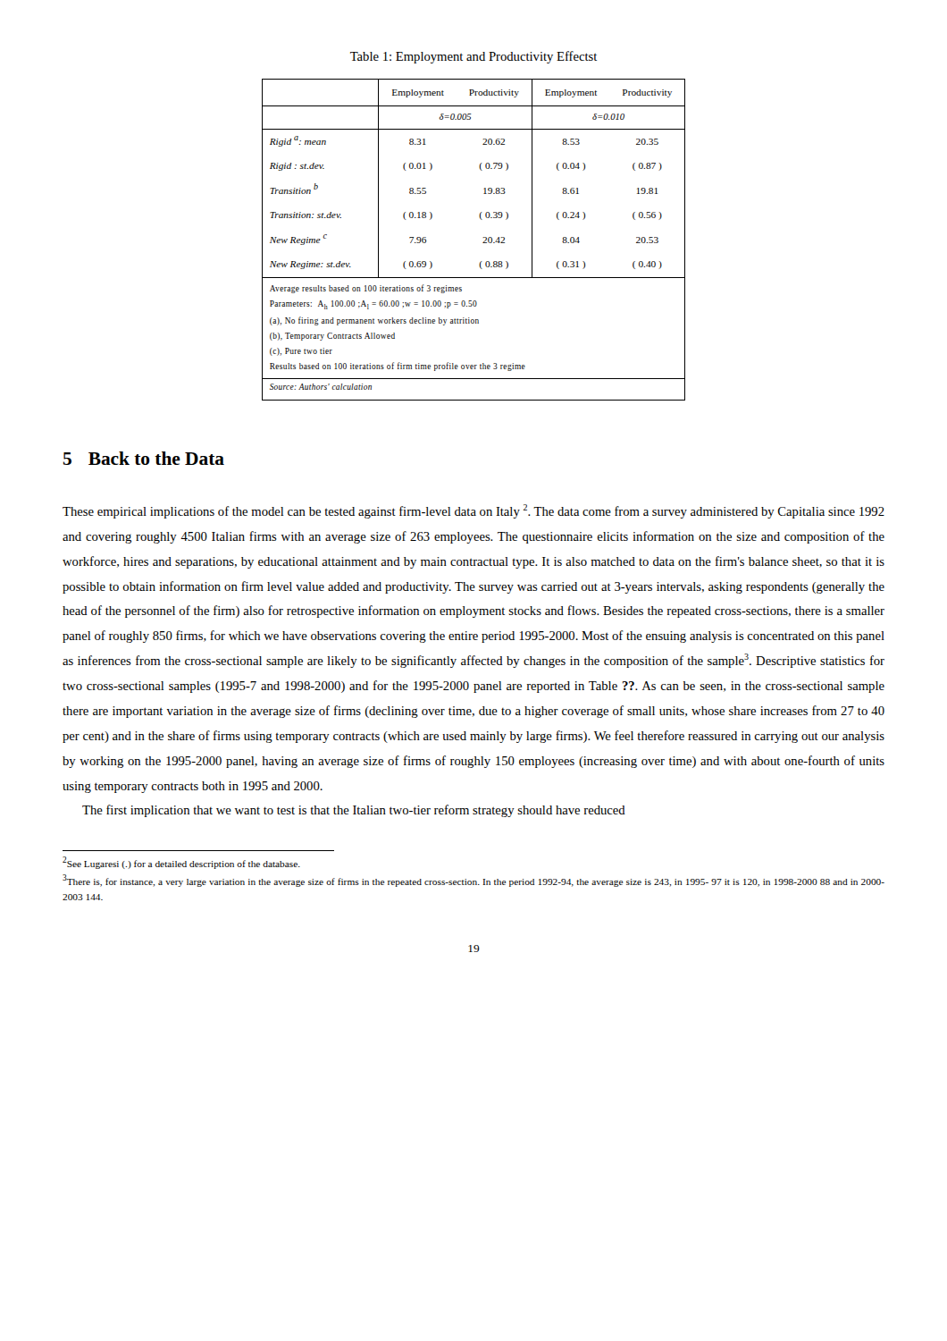Table 1: Employment and Productivity Effectst
| | Employment | Productivity | Employment | Productivity |
| | δ=0.005 | δ=0.010 |
| Rigid a : mean | 8.31 | 20.62 | 8.53 | 20.35 |
| Rigid : st.dev. | ( 0.01 ) | ( 0.79 ) | ( 0.04 ) | ( 0.87 ) |
| Transition b | 8.55 | 19.83 | 8.61 | 19.81 |
| Transition: st.dev. | ( 0.18 ) | ( 0.39 ) | ( 0.24 ) | ( 0.56 ) |
| New Regime c | 7.96 | 20.42 | 8.04 | 20.53 |
| New Regime: st.dev. | ( 0.69 ) | ( 0.88 ) | ( 0.31 ) | ( 0.40 ) |
| Average results based on 100 iterations of 3 regimes |
| Parameters: A h 100.00 ;A l = 60.00 ;w = 10.00 ;p = 0.50 |
| (a), No firing and permanent workers decline by attrition |
| (b), Temporary Contracts Allowed |
| (c), Pure two tier |
| Results based on 100 iterations of firm time profile over the 3 regime |
| Source: Authors' calculation |
5 Back to the Data
These empirical implications of the model can be tested against firm-level data on Italy 2. The data come from a survey administered by Capitalia since 1992 and covering roughly 4500 Italian firms with an average size of 263 employees. The questionnaire elicits information on the size and composition of the workforce, hires and separations, by educational attainment and by main contractual type. It is also matched to data on the firm's balance sheet, so that it is possible to obtain information on firm level value added and productivity. The survey was carried out at 3-years intervals, asking respondents (generally the head of the personnel of the firm) also for retrospective information on employment stocks and flows. Besides the repeated cross-sections, there is a smaller panel of roughly 850 firms, for which we have observations covering the entire period 1995-2000. Most of the ensuing analysis is concentrated on this panel as inferences from the cross-sectional sample are likely to be significantly affected by changes in the composition of the sample3. Descriptive statistics for two cross-sectional samples (1995-7 and 1998-2000) and for the 1995-2000 panel are reported in Table ??. As can be seen, in the cross-sectional sample there are important variation in the average size of firms (declining over time, due to a higher coverage of small units, whose share increases from 27 to 40 per cent) and in the share of firms using temporary contracts (which are used mainly by large firms). We feel therefore reassured in carrying out our analysis by working on the 1995-2000 panel, having an average size of firms of roughly 150 employees (increasing over time) and with about one-fourth of units using temporary contracts both in 1995 and 2000.
The first implication that we want to test is that the Italian two-tier reform strategy should have reduced
2See Lugaresi (.) for a detailed description of the database.
3There is, for instance, a very large variation in the average size of firms in the repeated cross-section. In the period 1992-94, the average size is 243, in 1995- 97 it is 120, in 1998-2000 88 and in 2000-2003 144.
19